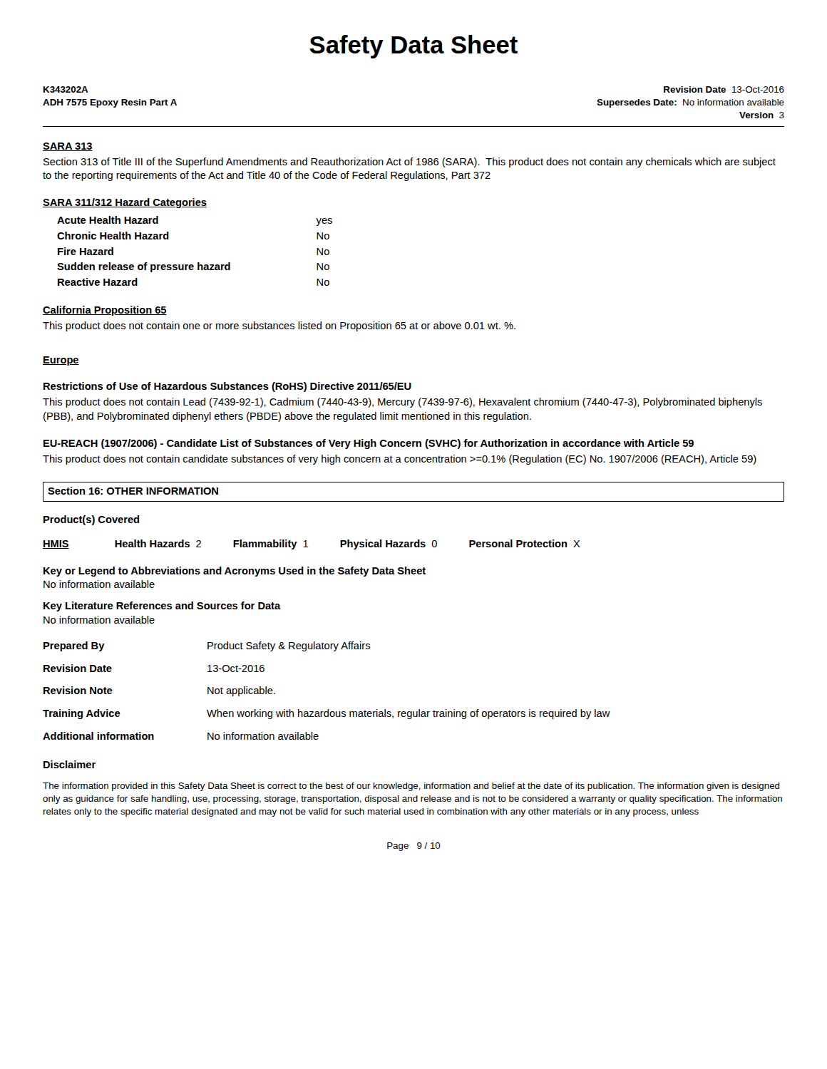Safety Data Sheet
K343202A
ADH 7575 Epoxy Resin Part A
Revision Date 13-Oct-2016
Supersedes Date: No information available
Version 3
SARA 313
Section 313 of Title III of the Superfund Amendments and Reauthorization Act of 1986 (SARA). This product does not contain any chemicals which are subject to the reporting requirements of the Act and Title 40 of the Code of Federal Regulations, Part 372
SARA 311/312 Hazard Categories
| Acute Health Hazard | yes |
| Chronic Health Hazard | No |
| Fire Hazard | No |
| Sudden release of pressure hazard | No |
| Reactive Hazard | No |
California Proposition 65
This product does not contain one or more substances listed on Proposition 65 at or above 0.01 wt. %.
Europe
Restrictions of Use of Hazardous Substances (RoHS) Directive 2011/65/EU
This product does not contain Lead (7439-92-1), Cadmium (7440-43-9), Mercury (7439-97-6), Hexavalent chromium (7440-47-3), Polybrominated biphenyls (PBB), and Polybrominated diphenyl ethers (PBDE) above the regulated limit mentioned in this regulation.
EU-REACH (1907/2006) - Candidate List of Substances of Very High Concern (SVHC) for Authorization in accordance with Article 59
This product does not contain candidate substances of very high concern at a concentration >=0.1% (Regulation (EC) No. 1907/2006 (REACH), Article 59)
Section 16: OTHER INFORMATION
Product(s) Covered
HMIS Health Hazards 2 Flammability 1 Physical Hazards 0 Personal Protection X
Key or Legend to Abbreviations and Acronyms Used in the Safety Data Sheet
No information available
Key Literature References and Sources for Data
No information available
| Prepared By | Product Safety & Regulatory Affairs |
| Revision Date | 13-Oct-2016 |
| Revision Note | Not applicable. |
| Training Advice | When working with hazardous materials, regular training of operators is required by law |
| Additional information | No information available |
Disclaimer
The information provided in this Safety Data Sheet is correct to the best of our knowledge, information and belief at the date of its publication. The information given is designed only as guidance for safe handling, use, processing, storage, transportation, disposal and release and is not to be considered a warranty or quality specification. The information relates only to the specific material designated and may not be valid for such material used in combination with any other materials or in any process, unless
Page 9 / 10